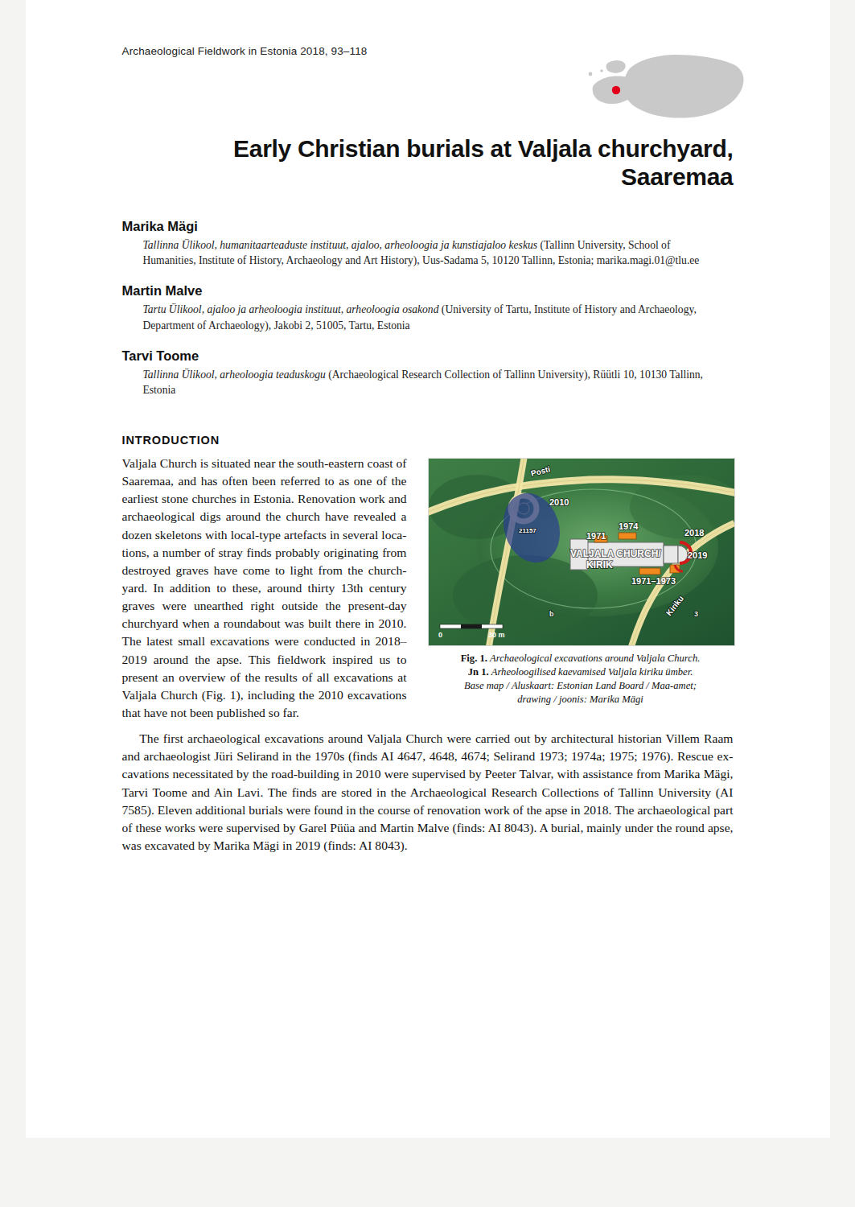Archaeological Fieldwork in Estonia 2018, 93–118
Early Christian burials at Valjala churchyard, Saaremaa
Marika Mägi
Tallinna Ülikool, humanitaarteaduste instituut, ajaloo, arheoloogia ja kunstiajaloo keskus (Tallinn University, School of Humanities, Institute of History, Archaeology and Art History), Uus-Sadama 5, 10120 Tallinn, Estonia; marika.magi.01@tlu.ee
Martin Malve
Tartu Ülikool, ajaloo ja arheoloogia instituut, arheoloogia osakond (University of Tartu, Institute of History and Archaeology, Department of Archaeology), Jakobi 2, 51005, Tartu, Estonia
Tarvi Toome
Tallinna Ülikool, arheoloogia teaduskogu (Archaeological Research Collection of Tallinn University), Rüütli 10, 10130 Tallinn, Estonia
INTRODUCTION
21157 2010 1974 1971 2018 2019 1971–1973 VALJALA CHURCH/ KIRIK Posti Kiriku b 3 0 30 m
Fig. 1. Archaeological excavations around Valjala Church.
Jn 1. Arheoloogilised kaevamised Valjala kiriku ümber.
Base map / Aluskaart: Estonian Land Board / Maa-amet;
drawing / joonis: Marika Mägi
Valjala Church is situated near the south-eastern coast of Saaremaa, and has often been referred to as one of the earliest stone churches in Estonia. Renovation work and archaeological digs around the church have revealed a dozen skeletons with local-type artefacts in several locations, a number of stray finds probably originating from destroyed graves have come to light from the churchyard. In addition to these, around thirty 13th century graves were unearthed right outside the present-day churchyard when a roundabout was built there in 2010. The latest small excavations were conducted in 2018–2019 around the apse. This fieldwork inspired us to present an overview of the results of all excavations at Valjala Church (Fig. 1), including the 2010 excavations that have not been published so far.
The first archaeological excavations around Valjala Church were carried out by architectural historian Villem Raam and archaeologist Jüri Selirand in the 1970s (finds AI 4647, 4648, 4674; Selirand 1973; 1974a; 1975; 1976). Rescue excavations necessitated by the road-building in 2010 were supervised by Peeter Talvar, with assistance from Marika Mägi, Tarvi Toome and Ain Lavi. The finds are stored in the Archaeological Research Collections of Tallinn University (AI 7585). Eleven additional burials were found in the course of renovation work of the apse in 2018. The archaeological part of these works were supervised by Garel Püüa and Martin Malve (finds: AI 8043). A burial, mainly under the round apse, was excavated by Marika Mägi in 2019 (finds: AI 8043).